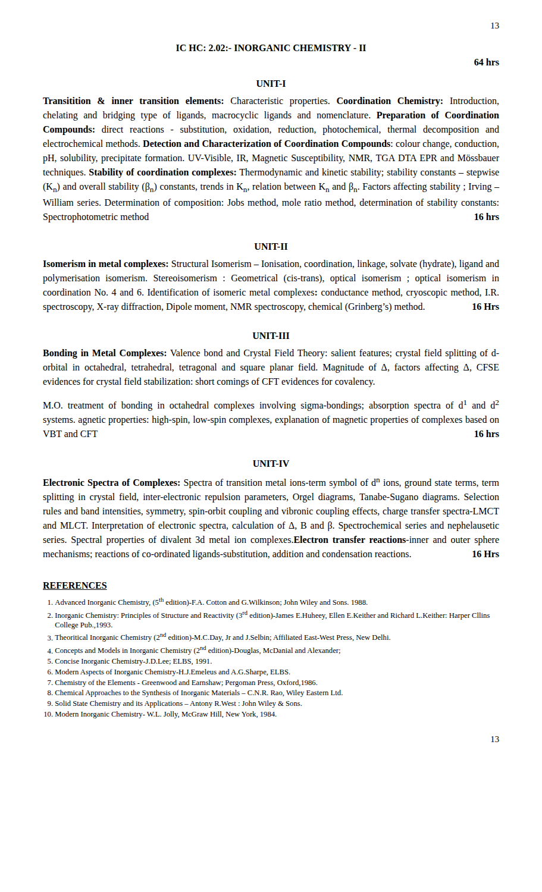13
IC HC: 2.02:- INORGANIC CHEMISTRY - II
64 hrs
UNIT-I
Transitition & inner transition elements: Characteristic properties. Coordination Chemistry: Introduction, chelating and bridging type of ligands, macrocyclic ligands and nomenclature. Preparation of Coordination Compounds: direct reactions - substitution, oxidation, reduction, photochemical, thermal decomposition and electrochemical methods. Detection and Characterization of Coordination Compounds: colour change, conduction, pH, solubility, precipitate formation. UV-Visible, IR, Magnetic Susceptibility, NMR, TGA DTA EPR and Mössbauer techniques. Stability of coordination complexes: Thermodynamic and kinetic stability; stability constants – stepwise (Kn) and overall stability (βn) constants, trends in Kn, relation between Kn and βn. Factors affecting stability ; Irving – William series. Determination of composition: Jobs method, mole ratio method, determination of stability constants: Spectrophotometric method 16 hrs
UNIT-II
Isomerism in metal complexes: Structural Isomerism – Ionisation, coordination, linkage, solvate (hydrate), ligand and polymerisation isomerism. Stereoisomerism : Geometrical (cis-trans), optical isomerism ; optical isomerism in coordination No. 4 and 6. Identification of isomeric metal complexes: conductance method, cryoscopic method, I.R. spectroscopy, X-ray diffraction, Dipole moment, NMR spectroscopy, chemical (Grinberg’s) method. 16 Hrs
UNIT-III
Bonding in Metal Complexes: Valence bond and Crystal Field Theory: salient features; crystal field splitting of d-orbital in octahedral, tetrahedral, tetragonal and square planar field. Magnitude of Δ, factors affecting Δ, CFSE evidences for crystal field stabilization: short comings of CFT evidences for covalency.
M.O. treatment of bonding in octahedral complexes involving sigma-bondings; absorption spectra of d1 and d2 systems. agnetic properties: high-spin, low-spin complexes, explanation of magnetic properties of complexes based on VBT and CFT 16 hrs
UNIT-IV
Electronic Spectra of Complexes: Spectra of transition metal ions-term symbol of dn ions, ground state terms, term splitting in crystal field, inter-electronic repulsion parameters, Orgel diagrams, Tanabe-Sugano diagrams. Selection rules and band intensities, symmetry, spin-orbit coupling and vibronic coupling effects, charge transfer spectra-LMCT and MLCT. Interpretation of electronic spectra, calculation of Δ, B and β. Spectrochemical series and nephelausetic series. Spectral properties of divalent 3d metal ion complexes.Electron transfer reactions-inner and outer sphere mechanisms; reactions of co-ordinated ligands-substitution, addition and condensation reactions. 16 Hrs
REFERENCES
Advanced Inorganic Chemistry, (5th edition)-F.A. Cotton and G.Wilkinson; John Wiley and Sons. 1988.
Inorganic Chemistry: Principles of Structure and Reactivity (3rd edition)-James E.Huheey, Ellen E.Keither and Richard L.Keither: Harper Cllins College Pub.,1993.
Theoritical Inorganic Chemistry (2nd edition)-M.C.Day, Jr and J.Selbin; Affiliated East-West Press, New Delhi.
Concepts and Models in Inorganic Chemistry (2nd edition)-Douglas, McDanial and Alexander;
Concise Inorganic Chemistry-J.D.Lee; ELBS, 1991.
Modern Aspects of Inorganic Chemistry-H.J.Emeleus and A.G.Sharpe, ELBS.
Chemistry of the Elements - Greenwood and Earnshaw; Pergoman Press, Oxford,1986.
Chemical Approaches to the Synthesis of Inorganic Materials – C.N.R. Rao, Wiley Eastern Ltd.
Solid State Chemistry and its Applications – Antony R.West : John Wiley & Sons.
Modern Inorganic Chemistry- W.L. Jolly, McGraw Hill, New York, 1984.
13